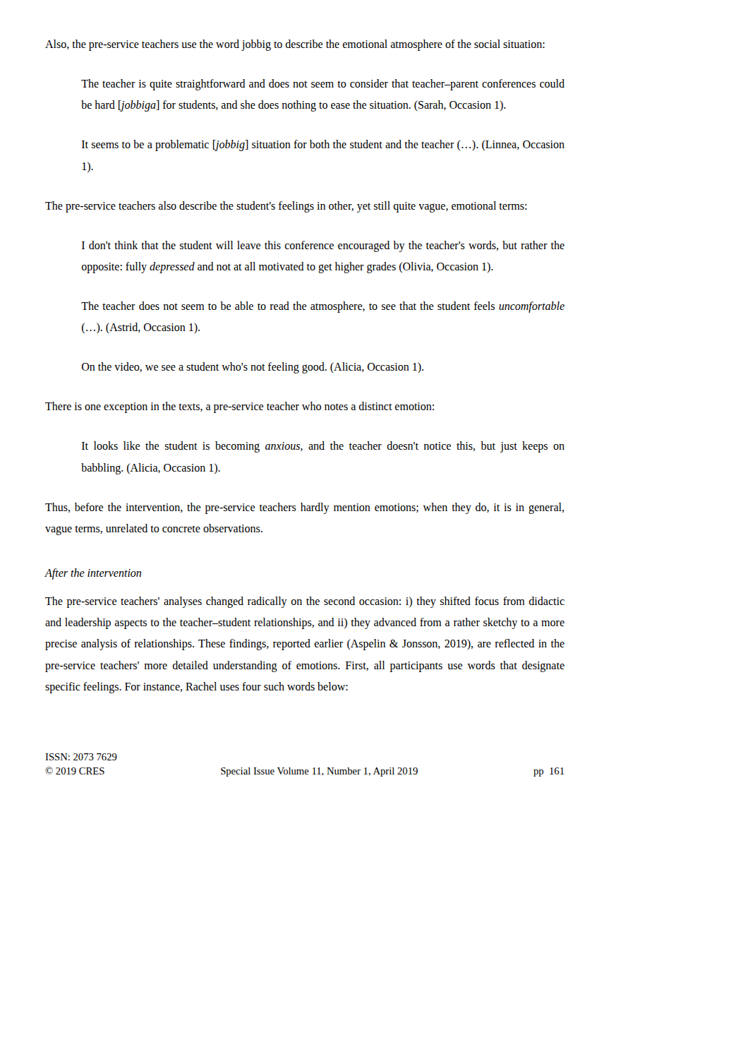Also, the pre-service teachers use the word jobbig to describe the emotional atmosphere of the social situation:
The teacher is quite straightforward and does not seem to consider that teacher–parent conferences could be hard [jobbiga] for students, and she does nothing to ease the situation. (Sarah, Occasion 1).
It seems to be a problematic [jobbig] situation for both the student and the teacher (…). (Linnea, Occasion 1).
The pre-service teachers also describe the student's feelings in other, yet still quite vague, emotional terms:
I don't think that the student will leave this conference encouraged by the teacher's words, but rather the opposite: fully depressed and not at all motivated to get higher grades (Olivia, Occasion 1).
The teacher does not seem to be able to read the atmosphere, to see that the student feels uncomfortable (…). (Astrid, Occasion 1).
On the video, we see a student who's not feeling good. (Alicia, Occasion 1).
There is one exception in the texts, a pre-service teacher who notes a distinct emotion:
It looks like the student is becoming anxious, and the teacher doesn't notice this, but just keeps on babbling. (Alicia, Occasion 1).
Thus, before the intervention, the pre-service teachers hardly mention emotions; when they do, it is in general, vague terms, unrelated to concrete observations.
After the intervention
The pre-service teachers' analyses changed radically on the second occasion: i) they shifted focus from didactic and leadership aspects to the teacher–student relationships, and ii) they advanced from a rather sketchy to a more precise analysis of relationships. These findings, reported earlier (Aspelin & Jonsson, 2019), are reflected in the pre-service teachers' more detailed understanding of emotions. First, all participants use words that designate specific feelings. For instance, Rachel uses four such words below:
ISSN: 2073 7629
© 2019 CRES Special Issue Volume 11, Number 1, April 2019 pp 161